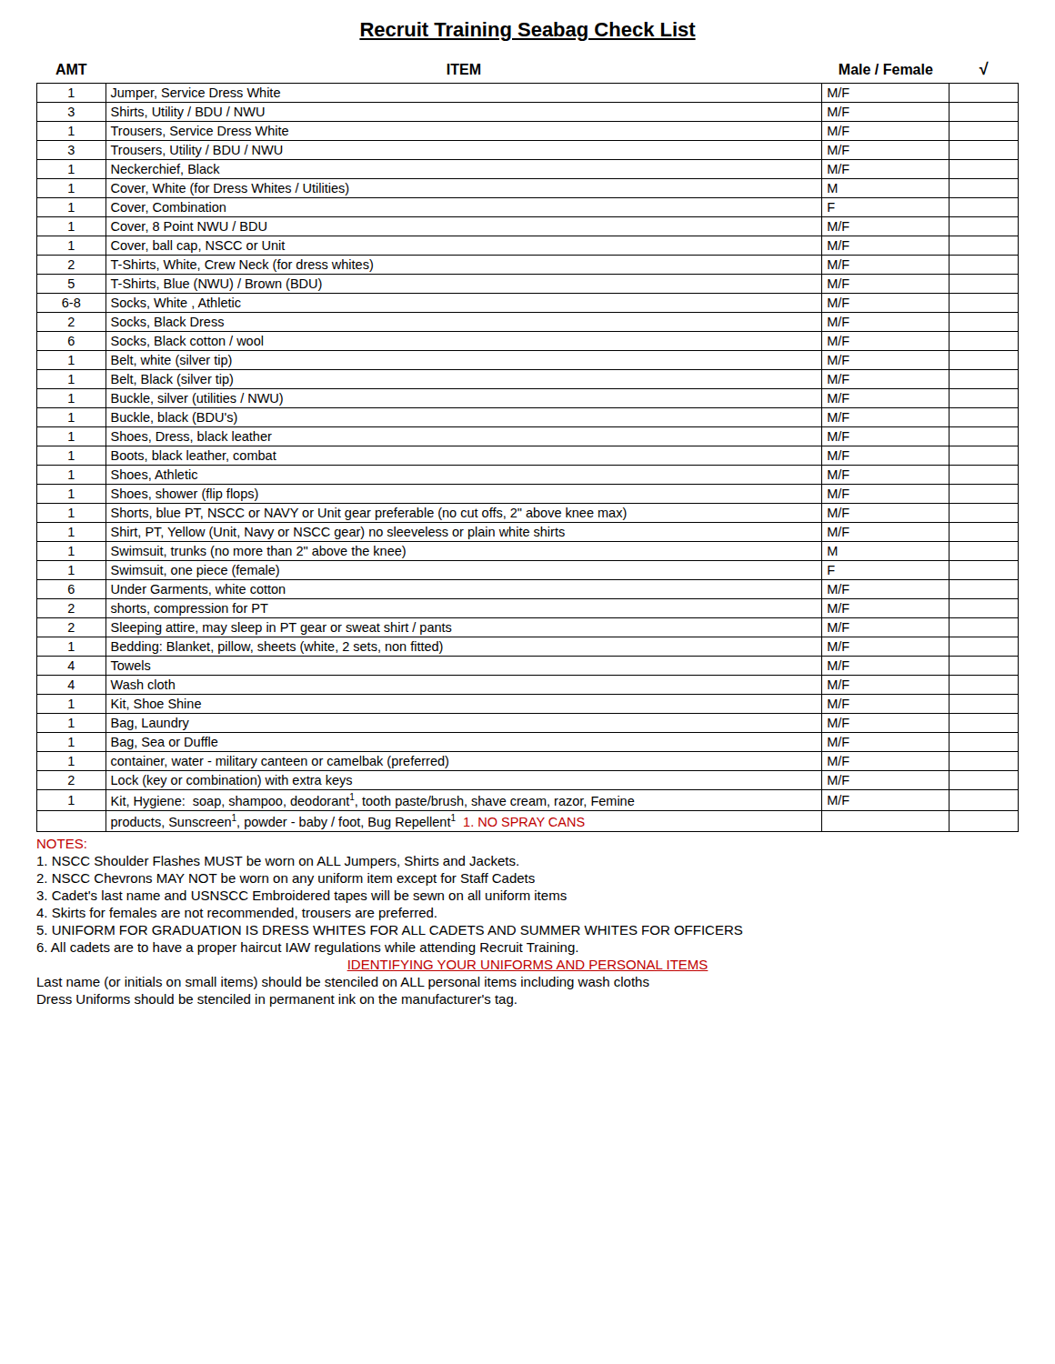Recruit Training Seabag Check List
| AMT | ITEM | Male / Female | √ |
| --- | --- | --- | --- |
| 1 | Jumper, Service Dress White | M/F | |
| 3 | Shirts, Utility / BDU / NWU | M/F | |
| 1 | Trousers, Service Dress White | M/F | |
| 3 | Trousers, Utility / BDU / NWU | M/F | |
| 1 | Neckerchief, Black | M/F | |
| 1 | Cover, White (for Dress Whites / Utilities) | M | |
| 1 | Cover, Combination | F | |
| 1 | Cover, 8 Point NWU / BDU | M/F | |
| 1 | Cover, ball cap, NSCC or Unit | M/F | |
| 2 | T-Shirts, White, Crew Neck (for dress whites) | M/F | |
| 5 | T-Shirts, Blue (NWU) / Brown (BDU) | M/F | |
| 6-8 | Socks, White , Athletic | M/F | |
| 2 | Socks, Black Dress | M/F | |
| 6 | Socks, Black cotton / wool | M/F | |
| 1 | Belt, white (silver tip) | M/F | |
| 1 | Belt, Black (silver tip) | M/F | |
| 1 | Buckle, silver (utilities / NWU) | M/F | |
| 1 | Buckle, black (BDU's) | M/F | |
| 1 | Shoes, Dress, black leather | M/F | |
| 1 | Boots, black leather, combat | M/F | |
| 1 | Shoes, Athletic | M/F | |
| 1 | Shoes, shower (flip flops) | M/F | |
| 1 | Shorts, blue PT, NSCC or NAVY or Unit gear preferable (no cut offs, 2" above knee max) | M/F | |
| 1 | Shirt, PT, Yellow (Unit, Navy or NSCC gear) no sleeveless or plain white shirts | M/F | |
| 1 | Swimsuit, trunks (no more than 2" above the knee) | M | |
| 1 | Swimsuit, one piece (female) | F | |
| 6 | Under Garments, white cotton | M/F | |
| 2 | shorts, compression for PT | M/F | |
| 2 | Sleeping attire, may sleep in PT gear or sweat shirt / pants | M/F | |
| 1 | Bedding: Blanket, pillow, sheets (white, 2 sets, non fitted) | M/F | |
| 4 | Towels | M/F | |
| 4 | Wash cloth | M/F | |
| 1 | Kit, Shoe Shine | M/F | |
| 1 | Bag, Laundry | M/F | |
| 1 | Bag, Sea or Duffle | M/F | |
| 1 | container, water - military canteen or camelbak (preferred) | M/F | |
| 2 | Lock (key or combination) with extra keys | M/F | |
| 1 | Kit, Hygiene: soap, shampoo, deodorant 1 , tooth paste/brush, shave cream, razor, Femine | M/F | |
| | products, Sunscreen 1 , powder - baby / foot, Bug Repellent 1 1. NO SPRAY CANS | | |
NOTES:
1. NSCC Shoulder Flashes MUST be worn on ALL Jumpers, Shirts and Jackets.
2. NSCC Chevrons MAY NOT be worn on any uniform item except for Staff Cadets
3. Cadet's last name and USNSCC Embroidered tapes will be sewn on all uniform items
4. Skirts for females are not recommended, trousers are preferred.
5. UNIFORM FOR GRADUATION IS DRESS WHITES FOR ALL CADETS AND SUMMER WHITES FOR OFFICERS
6. All cadets are to have a proper haircut IAW regulations while attending Recruit Training.
IDENTIFYING YOUR UNIFORMS AND PERSONAL ITEMS
Last name (or initials on small items) should be stenciled on ALL personal items including wash cloths
Dress Uniforms should be stenciled in permanent ink on the manufacturer's tag.